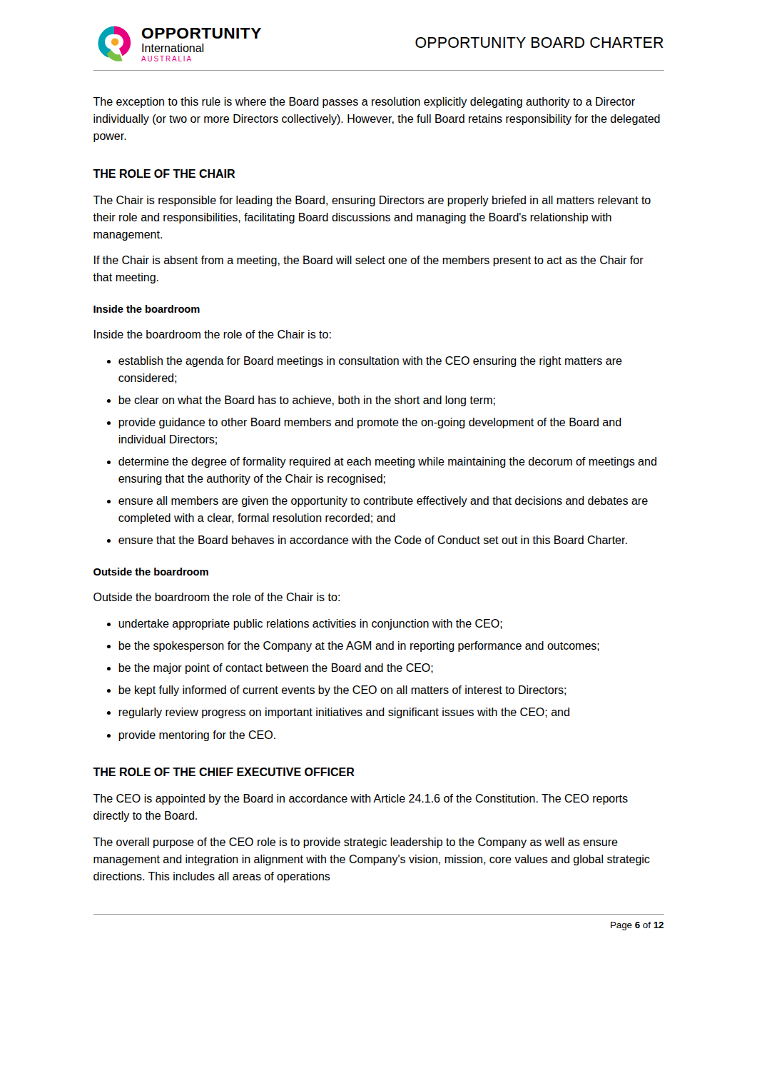OPPORTUNITY
International
AUSTRALIA
OPPORTUNITY BOARD CHARTER
The exception to this rule is where the Board passes a resolution explicitly delegating authority to a Director individually (or two or more Directors collectively). However, the full Board retains responsibility for the delegated power.
The Role of the Chair
The Chair is responsible for leading the Board, ensuring Directors are properly briefed in all matters relevant to their role and responsibilities, facilitating Board discussions and managing the Board's relationship with management.
If the Chair is absent from a meeting, the Board will select one of the members present to act as the Chair for that meeting.
Inside the boardroom
Inside the boardroom the role of the Chair is to:
establish the agenda for Board meetings in consultation with the CEO ensuring the right matters are considered;
be clear on what the Board has to achieve, both in the short and long term;
provide guidance to other Board members and promote the on-going development of the Board and individual Directors;
determine the degree of formality required at each meeting while maintaining the decorum of meetings and ensuring that the authority of the Chair is recognised;
ensure all members are given the opportunity to contribute effectively and that decisions and debates are completed with a clear, formal resolution recorded; and
ensure that the Board behaves in accordance with the Code of Conduct set out in this Board Charter.
Outside the boardroom
Outside the boardroom the role of the Chair is to:
undertake appropriate public relations activities in conjunction with the CEO;
be the spokesperson for the Company at the AGM and in reporting performance and outcomes;
be the major point of contact between the Board and the CEO;
be kept fully informed of current events by the CEO on all matters of interest to Directors;
regularly review progress on important initiatives and significant issues with the CEO; and
provide mentoring for the CEO.
The Role of the Chief Executive Officer
The CEO is appointed by the Board in accordance with Article 24.1.6 of the Constitution. The CEO reports directly to the Board.
The overall purpose of the CEO role is to provide strategic leadership to the Company as well as ensure management and integration in alignment with the Company's vision, mission, core values and global strategic directions. This includes all areas of operations
Page 6 of 12